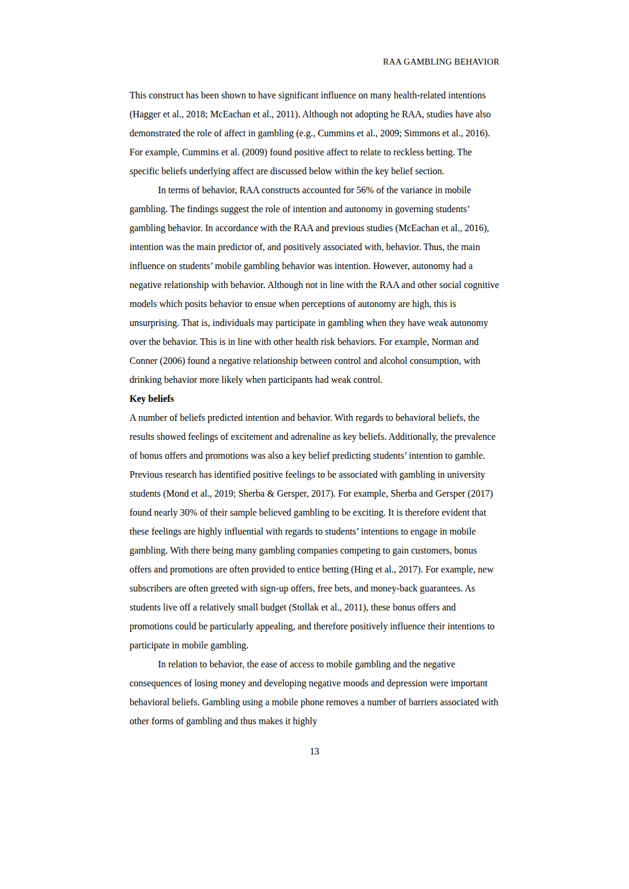RAA GAMBLING BEHAVIOR
This construct has been shown to have significant influence on many health-related intentions (Hagger et al., 2018; McEachan et al., 2011). Although not adopting he RAA, studies have also demonstrated the role of affect in gambling (e.g., Cummins et al., 2009; Simmons et al., 2016). For example, Cummins et al. (2009) found positive affect to relate to reckless betting. The specific beliefs underlying affect are discussed below within the key belief section.
In terms of behavior, RAA constructs accounted for 56% of the variance in mobile gambling. The findings suggest the role of intention and autonomy in governing students’ gambling behavior. In accordance with the RAA and previous studies (McEachan et al., 2016), intention was the main predictor of, and positively associated with, behavior. Thus, the main influence on students’ mobile gambling behavior was intention. However, autonomy had a negative relationship with behavior. Although not in line with the RAA and other social cognitive models which posits behavior to ensue when perceptions of autonomy are high, this is unsurprising. That is, individuals may participate in gambling when they have weak autonomy over the behavior. This is in line with other health risk behaviors. For example, Norman and Conner (2006) found a negative relationship between control and alcohol consumption, with drinking behavior more likely when participants had weak control.
Key beliefs
A number of beliefs predicted intention and behavior. With regards to behavioral beliefs, the results showed feelings of excitement and adrenaline as key beliefs. Additionally, the prevalence of bonus offers and promotions was also a key belief predicting students’ intention to gamble. Previous research has identified positive feelings to be associated with gambling in university students (Mond et al., 2019; Sherba & Gersper, 2017). For example, Sherba and Gersper (2017) found nearly 30% of their sample believed gambling to be exciting. It is therefore evident that these feelings are highly influential with regards to students’ intentions to engage in mobile gambling. With there being many gambling companies competing to gain customers, bonus offers and promotions are often provided to entice betting (Hing et al., 2017). For example, new subscribers are often greeted with sign-up offers, free bets, and money-back guarantees. As students live off a relatively small budget (Stollak et al., 2011), these bonus offers and promotions could be particularly appealing, and therefore positively influence their intentions to participate in mobile gambling.
In relation to behavior, the ease of access to mobile gambling and the negative consequences of losing money and developing negative moods and depression were important behavioral beliefs. Gambling using a mobile phone removes a number of barriers associated with other forms of gambling and thus makes it highly
13